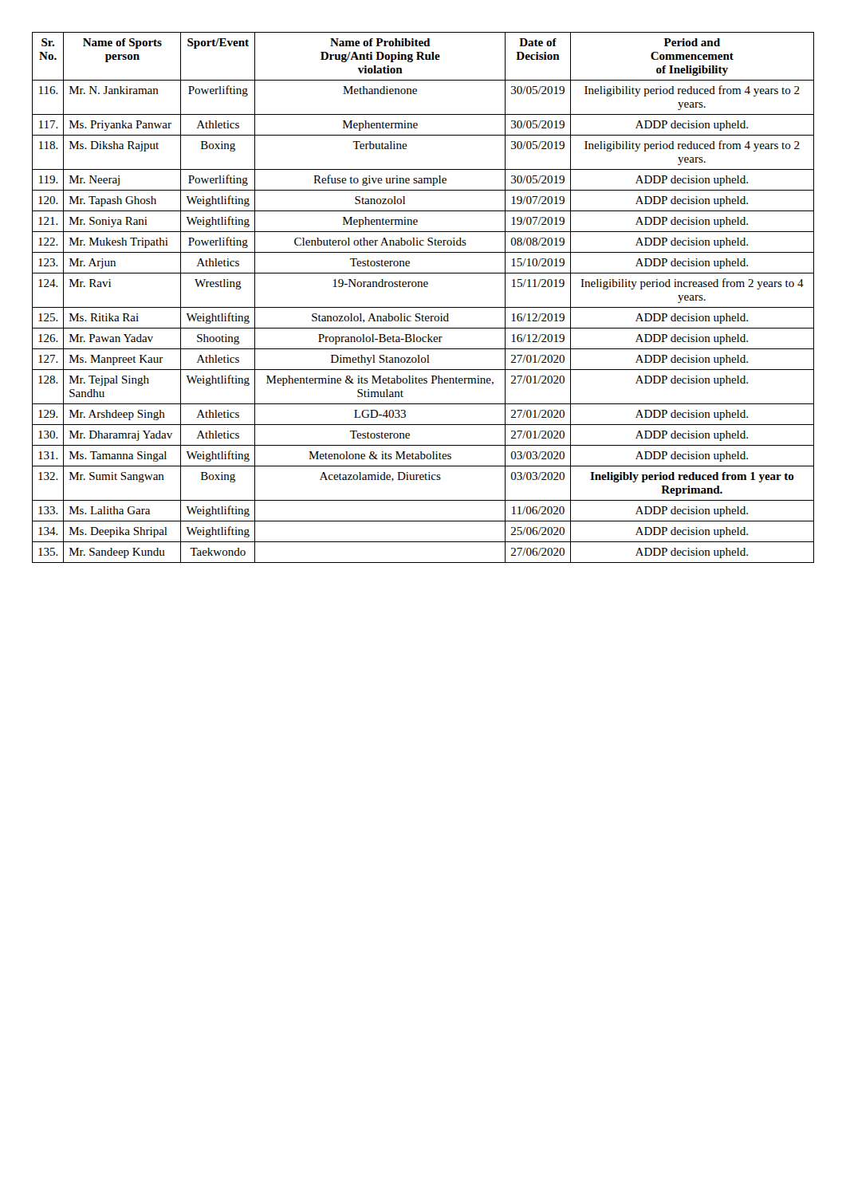| Sr. No. | Name of Sports person | Sport/Event | Name of Prohibited Drug/Anti Doping Rule violation | Date of Decision | Period and Commencement of Ineligibility |
| --- | --- | --- | --- | --- | --- |
| 116. | Mr. N. Jankiraman | Powerlifting | Methandienone | 30/05/2019 | Ineligibility period reduced from 4 years to 2 years. |
| 117. | Ms. Priyanka Panwar | Athletics | Mephentermine | 30/05/2019 | ADDP decision upheld. |
| 118. | Ms. Diksha Rajput | Boxing | Terbutaline | 30/05/2019 | Ineligibility period reduced from 4 years to 2 years. |
| 119. | Mr. Neeraj | Powerlifting | Refuse to give urine sample | 30/05/2019 | ADDP decision upheld. |
| 120. | Mr. Tapash Ghosh | Weightlifting | Stanozolol | 19/07/2019 | ADDP decision upheld. |
| 121. | Mr. Soniya Rani | Weightlifting | Mephentermine | 19/07/2019 | ADDP decision upheld. |
| 122. | Mr. Mukesh Tripathi | Powerlifting | Clenbuterol other Anabolic Steroids | 08/08/2019 | ADDP decision upheld. |
| 123. | Mr. Arjun | Athletics | Testosterone | 15/10/2019 | ADDP decision upheld. |
| 124. | Mr. Ravi | Wrestling | 19-Norandrosterone | 15/11/2019 | Ineligibility period increased from 2 years to 4 years. |
| 125. | Ms. Ritika Rai | Weightlifting | Stanozolol, Anabolic Steroid | 16/12/2019 | ADDP decision upheld. |
| 126. | Mr. Pawan Yadav | Shooting | Propranolol-Beta-Blocker | 16/12/2019 | ADDP decision upheld. |
| 127. | Ms. Manpreet Kaur | Athletics | Dimethyl Stanozolol | 27/01/2020 | ADDP decision upheld. |
| 128. | Mr. Tejpal Singh Sandhu | Weightlifting | Mephentermine & its Metabolites Phentermine, Stimulant | 27/01/2020 | ADDP decision upheld. |
| 129. | Mr. Arshdeep Singh | Athletics | LGD-4033 | 27/01/2020 | ADDP decision upheld. |
| 130. | Mr. Dharamraj Yadav | Athletics | Testosterone | 27/01/2020 | ADDP decision upheld. |
| 131. | Ms. Tamanna Singal | Weightlifting | Metenolone & its Metabolites | 03/03/2020 | ADDP decision upheld. |
| 132. | Mr. Sumit Sangwan | Boxing | Acetazolamide, Diuretics | 03/03/2020 | Ineligibly period reduced from 1 year to Reprimand. |
| 133. | Ms. Lalitha Gara | Weightlifting | | 11/06/2020 | ADDP decision upheld. |
| 134. | Ms. Deepika Shripal | Weightlifting | | 25/06/2020 | ADDP decision upheld. |
| 135. | Mr. Sandeep Kundu | Taekwondo | | 27/06/2020 | ADDP decision upheld. |